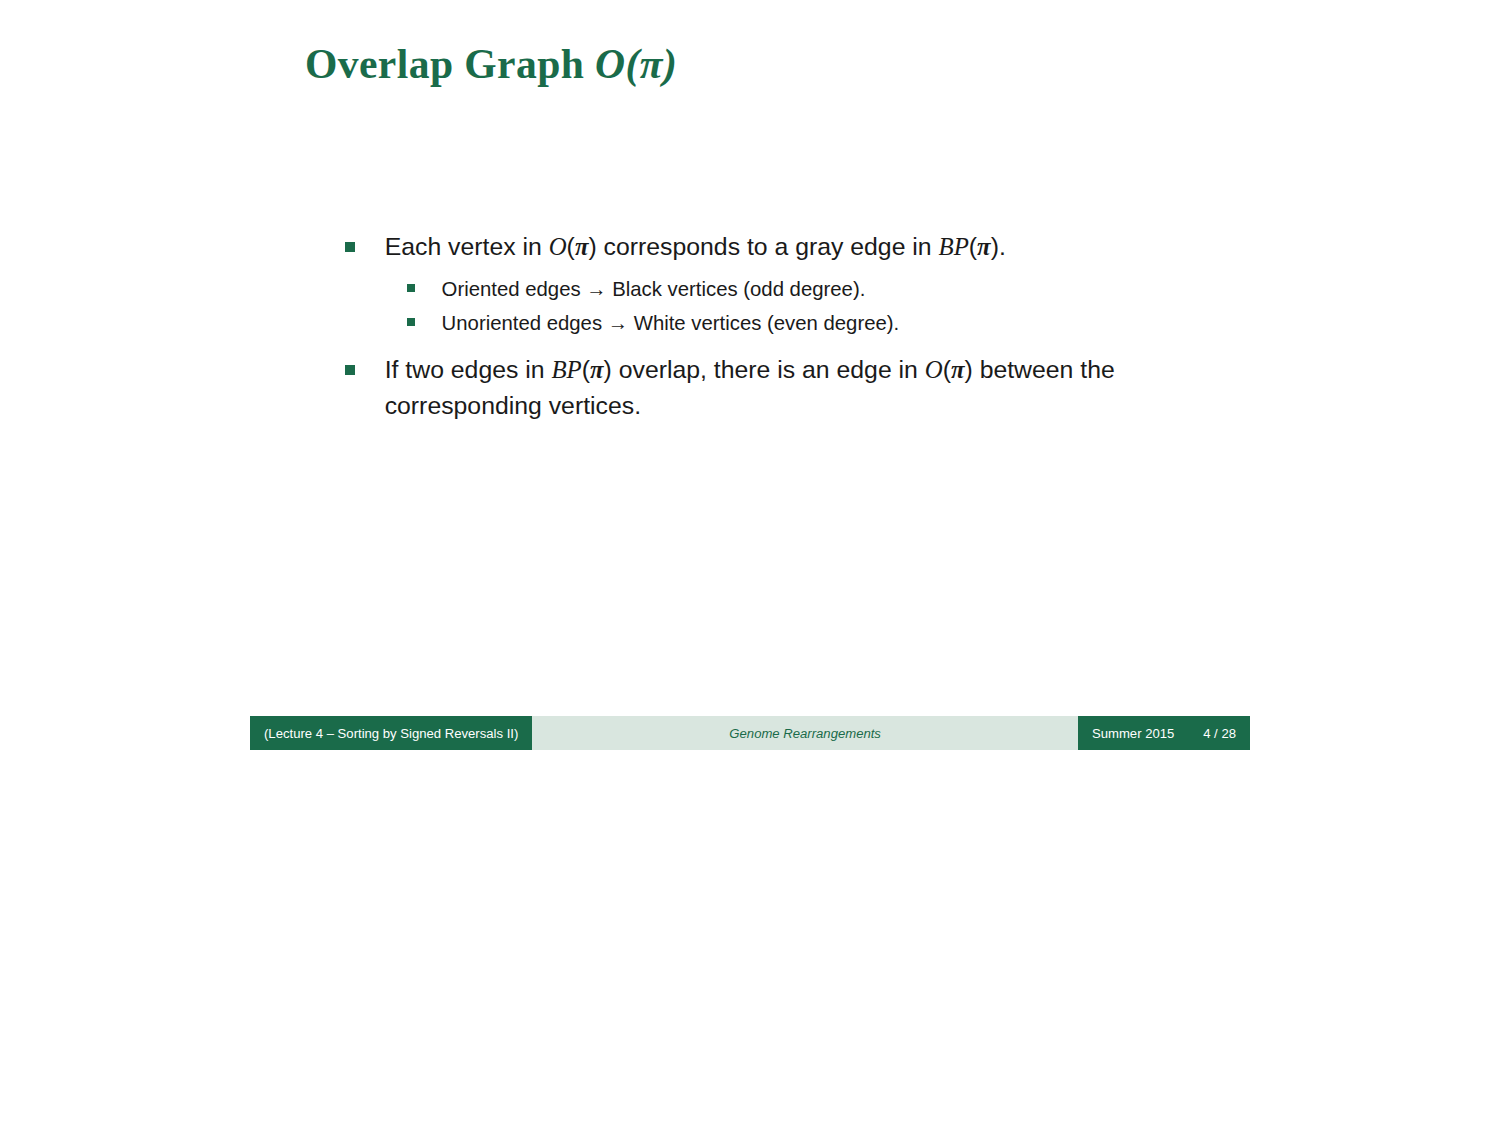Overlap Graph O(π)
Each vertex in O(π) corresponds to a gray edge in BP(π).
Oriented edges → Black vertices (odd degree).
Unoriented edges → White vertices (even degree).
If two edges in BP(π) overlap, there is an edge in O(π) between the corresponding vertices.
(Lecture 4 – Sorting by Signed Reversals II)
Genome Rearrangements
Summer 20154 / 28